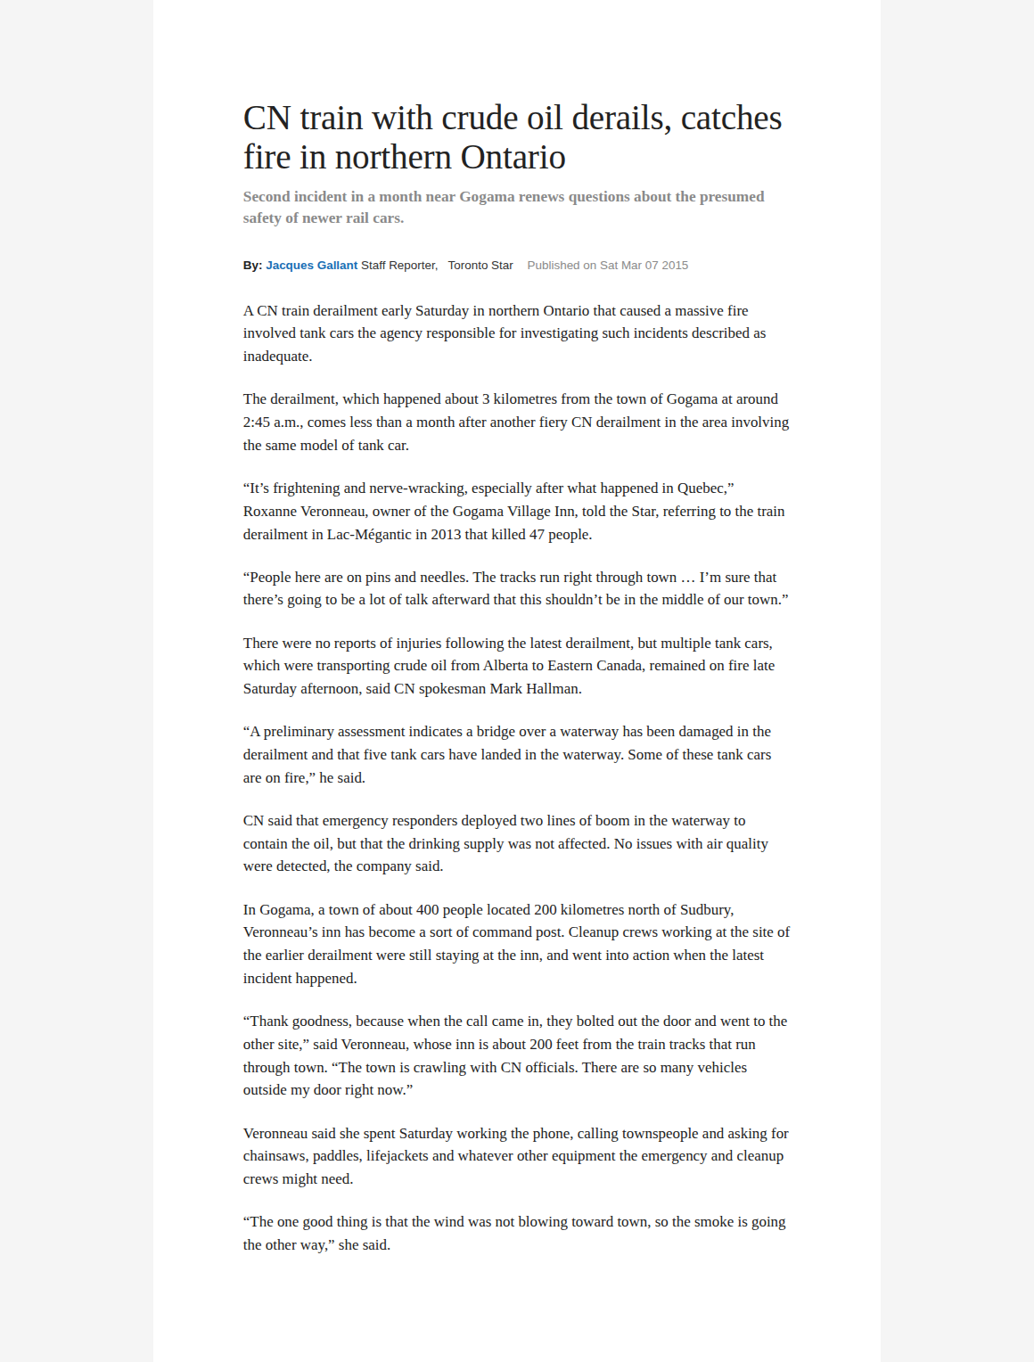CN train with crude oil derails, catches fire in northern Ontario
Second incident in a month near Gogama renews questions about the presumed safety of newer rail cars.
By: Jacques Gallant Staff Reporter, Toronto Star Published on Sat Mar 07 2015
A CN train derailment early Saturday in northern Ontario that caused a massive fire involved tank cars the agency responsible for investigating such incidents described as inadequate.
The derailment, which happened about 3 kilometres from the town of Gogama at around 2:45 a.m., comes less than a month after another fiery CN derailment in the area involving the same model of tank car.
“It’s frightening and nerve-wracking, especially after what happened in Quebec,” Roxanne Veronneau, owner of the Gogama Village Inn, told the Star, referring to the train derailment in Lac-Mégantic in 2013 that killed 47 people.
“People here are on pins and needles. The tracks run right through town … I’m sure that there’s going to be a lot of talk afterward that this shouldn’t be in the middle of our town.”
There were no reports of injuries following the latest derailment, but multiple tank cars, which were transporting crude oil from Alberta to Eastern Canada, remained on fire late Saturday afternoon, said CN spokesman Mark Hallman.
“A preliminary assessment indicates a bridge over a waterway has been damaged in the derailment and that five tank cars have landed in the waterway. Some of these tank cars are on fire,” he said.
CN said that emergency responders deployed two lines of boom in the waterway to contain the oil, but that the drinking supply was not affected. No issues with air quality were detected, the company said.
In Gogama, a town of about 400 people located 200 kilometres north of Sudbury, Veronneau’s inn has become a sort of command post. Cleanup crews working at the site of the earlier derailment were still staying at the inn, and went into action when the latest incident happened.
“Thank goodness, because when the call came in, they bolted out the door and went to the other site,” said Veronneau, whose inn is about 200 feet from the train tracks that run through town. “The town is crawling with CN officials. There are so many vehicles outside my door right now.”
Veronneau said she spent Saturday working the phone, calling townspeople and asking for chainsaws, paddles, lifejackets and whatever other equipment the emergency and cleanup crews might need.
“The one good thing is that the wind was not blowing toward town, so the smoke is going the other way,” she said.